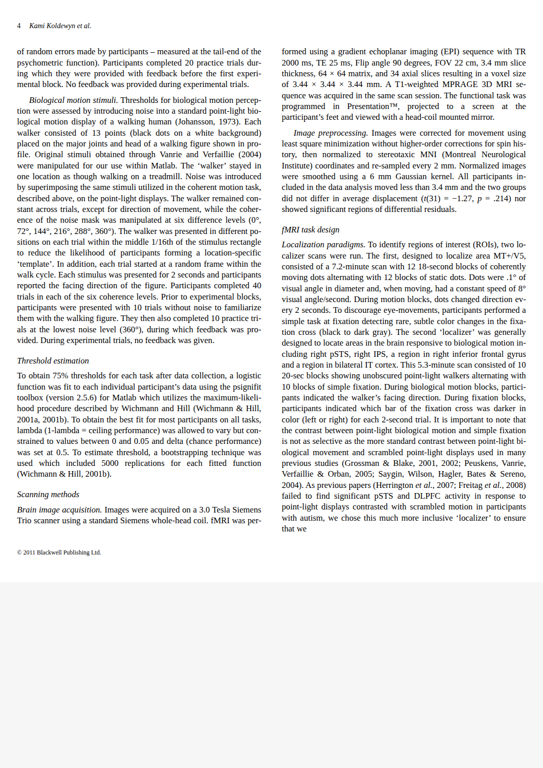4 Kami Koldewyn et al.
of random errors made by participants – measured at the tail-end of the psychometric function). Participants completed 20 practice trials during which they were provided with feedback before the first experimental block. No feedback was provided during experimental trials.
Biological motion stimuli. Thresholds for biological motion perception were assessed by introducing noise into a standard point-light biological motion display of a walking human (Johansson, 1973). Each walker consisted of 13 points (black dots on a white background) placed on the major joints and head of a walking figure shown in profile. Original stimuli obtained through Vanrie and Verfaillie (2004) were manipulated for our use within Matlab. The ‘walker’ stayed in one location as though walking on a treadmill. Noise was introduced by superimposing the same stimuli utilized in the coherent motion task, described above, on the point-light displays. The walker remained constant across trials, except for direction of movement, while the coherence of the noise mask was manipulated at six difference levels (0°, 72°, 144°, 216°, 288°, 360°). The walker was presented in different positions on each trial within the middle 1/16th of the stimulus rectangle to reduce the likelihood of participants forming a location-specific ‘template’. In addition, each trial started at a random frame within the walk cycle. Each stimulus was presented for 2 seconds and participants reported the facing direction of the figure. Participants completed 40 trials in each of the six coherence levels. Prior to experimental blocks, participants were presented with 10 trials without noise to familiarize them with the walking figure. They then also completed 10 practice trials at the lowest noise level (360°), during which feedback was provided. During experimental trials, no feedback was given.
Threshold estimation
To obtain 75% thresholds for each task after data collection, a logistic function was fit to each individual participant’s data using the psignifit toolbox (version 2.5.6) for Matlab which utilizes the maximum-likelihood procedure described by Wichmann and Hill (Wichmann & Hill, 2001a, 2001b). To obtain the best fit for most participants on all tasks, lambda (1-lambda = ceiling performance) was allowed to vary but constrained to values between 0 and 0.05 and delta (chance performance) was set at 0.5. To estimate threshold, a bootstrapping technique was used which included 5000 replications for each fitted function (Wichmann & Hill, 2001b).
Scanning methods
Brain image acquisition. Images were acquired on a 3.0 Tesla Siemens Trio scanner using a standard Siemens whole-head coil. fMRI was performed using a gradient echoplanar imaging (EPI) sequence with TR 2000 ms, TE 25 ms, Flip angle 90 degrees, FOV 22 cm, 3.4 mm slice thickness, 64 × 64 matrix, and 34 axial slices resulting in a voxel size of 3.44 × 3.44 × 3.44 mm. A T1-weighted MPRAGE 3D MRI sequence was acquired in the same scan session. The functional task was programmed in Presentation™, projected to a screen at the participant’s feet and viewed with a head-coil mounted mirror.
Image preprocessing. Images were corrected for movement using least square minimization without higher-order corrections for spin history, then normalized to stereotaxic MNI (Montreal Neurological Institute) coordinates and re-sampled every 2 mm. Normalized images were smoothed using a 6 mm Gaussian kernel. All participants included in the data analysis moved less than 3.4 mm and the two groups did not differ in average displacement (t(31) = −1.27, p = .214) nor showed significant regions of differential residuals.
fMRI task design
Localization paradigms. To identify regions of interest (ROIs), two localizer scans were run. The first, designed to localize area MT+/V5, consisted of a 7.2-minute scan with 12 18-second blocks of coherently moving dots alternating with 12 blocks of static dots. Dots were .1° of visual angle in diameter and, when moving, had a constant speed of 8° visual angle/second. During motion blocks, dots changed direction every 2 seconds. To discourage eye-movements, participants performed a simple task at fixation detecting rare, subtle color changes in the fixation cross (black to dark gray). The second ‘localizer’ was generally designed to locate areas in the brain responsive to biological motion including right pSTS, right IPS, a region in right inferior frontal gyrus and a region in bilateral IT cortex. This 5.3-minute scan consisted of 10 20-sec blocks showing unobscured point-light walkers alternating with 10 blocks of simple fixation. During biological motion blocks, participants indicated the walker’s facing direction. During fixation blocks, participants indicated which bar of the fixation cross was darker in color (left or right) for each 2-second trial. It is important to note that the contrast between point-light biological motion and simple fixation is not as selective as the more standard contrast between point-light biological movement and scrambled point-light displays used in many previous studies (Grossman & Blake, 2001, 2002; Peuskens, Vanrie, Verfaillie & Orban, 2005; Saygin, Wilson, Hagler, Bates & Sereno, 2004). As previous papers (Herrington et al., 2007; Freitag et al., 2008) failed to find significant pSTS and DLPFC activity in response to point-light displays contrasted with scrambled motion in participants with autism, we chose this much more inclusive ‘localizer’ to ensure that we
© 2011 Blackwell Publishing Ltd.